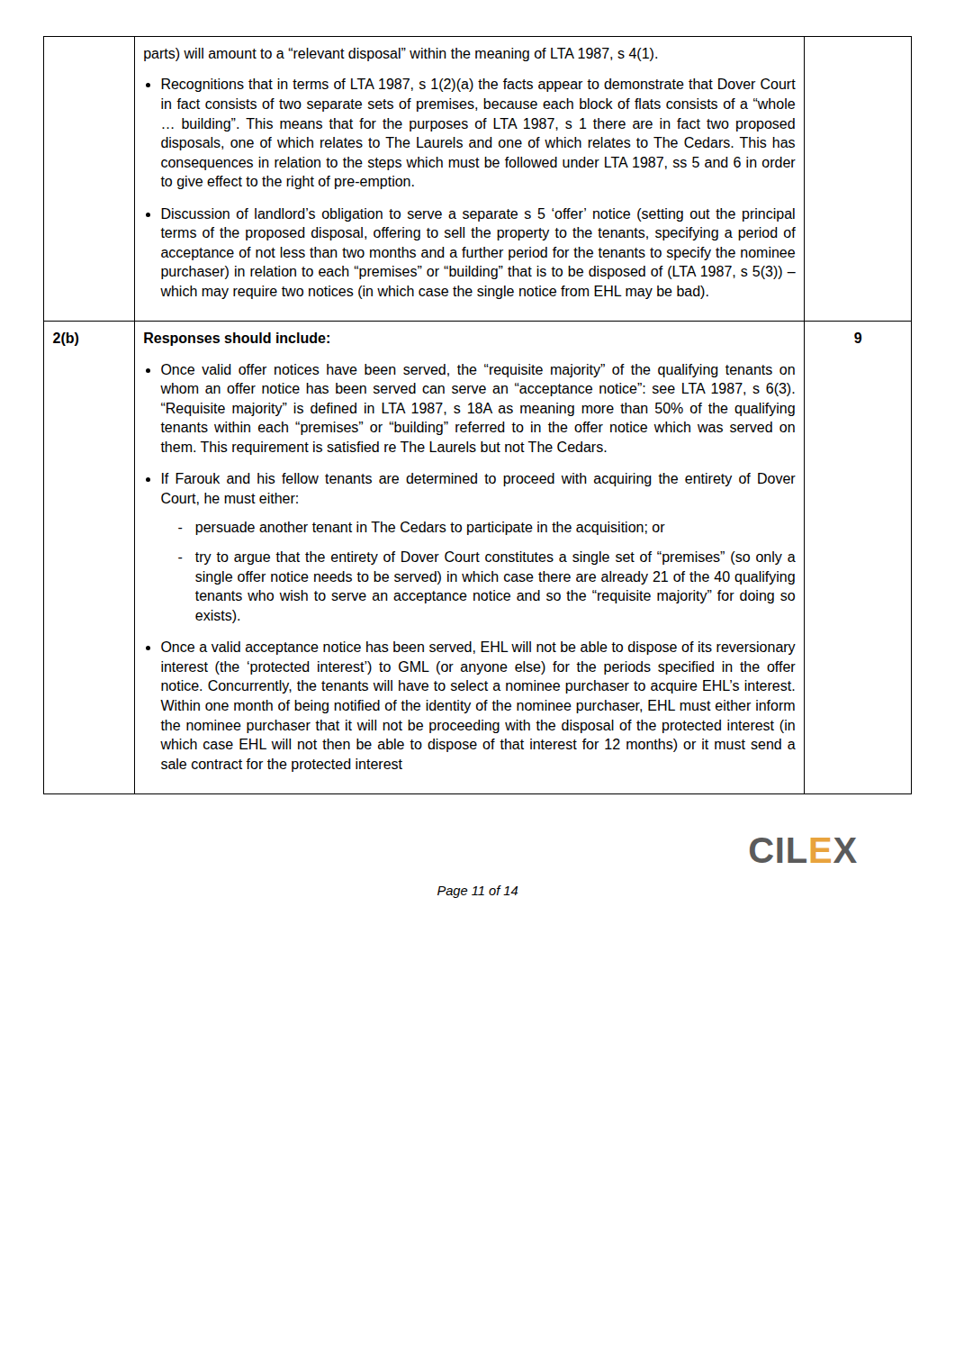| | parts) will amount to a “relevant disposal” within the meaning of LTA 1987, s 4(1). Recognitions that in terms of LTA 1987, s 1(2)(a) the facts appear to demonstrate that Dover Court in fact consists of two separate sets of premises, because each block of flats consists of a “whole … building”. This means that for the purposes of LTA 1987, s 1 there are in fact two proposed disposals, one of which relates to The Laurels and one of which relates to The Cedars. This has consequences in relation to the steps which must be followed under LTA 1987, ss 5 and 6 in order to give effect to the right of pre-emption. Discussion of landlord’s obligation to serve a separate s 5 ‘offer’ notice (setting out the principal terms of the proposed disposal, offering to sell the property to the tenants, specifying a period of acceptance of not less than two months and a further period for the tenants to specify the nominee purchaser) in relation to each “premises” or “building” that is to be disposed of (LTA 1987, s 5(3)) – which may require two notices (in which case the single notice from EHL may be bad). | |
| 2(b) | Responses should include: Once valid offer notices have been served, the “requisite majority” of the qualifying tenants on whom an offer notice has been served can serve an “acceptance notice”: see LTA 1987, s 6(3). “Requisite majority” is defined in LTA 1987, s 18A as meaning more than 50% of the qualifying tenants within each “premises” or “building” referred to in the offer notice which was served on them. This requirement is satisfied re The Laurels but not The Cedars. If Farouk and his fellow tenants are determined to proceed with acquiring the entirety of Dover Court, he must either: persuade another tenant in The Cedars to participate in the acquisition; or try to argue that the entirety of Dover Court constitutes a single set of “premises” (so only a single offer notice needs to be served) in which case there are already 21 of the 40 qualifying tenants who wish to serve an acceptance notice and so the “requisite majority” for doing so exists). Once a valid acceptance notice has been served, EHL will not be able to dispose of its reversionary interest (the ‘protected interest’) to GML (or anyone else) for the periods specified in the offer notice. Concurrently, the tenants will have to select a nominee purchaser to acquire EHL’s interest. Within one month of being notified of the identity of the nominee purchaser, EHL must either inform the nominee purchaser that it will not be proceeding with the disposal of the protected interest (in which case EHL will not then be able to dispose of that interest for 12 months) or it must send a sale contract for the protected interest | 9 |
CILEX
Page 11 of 14